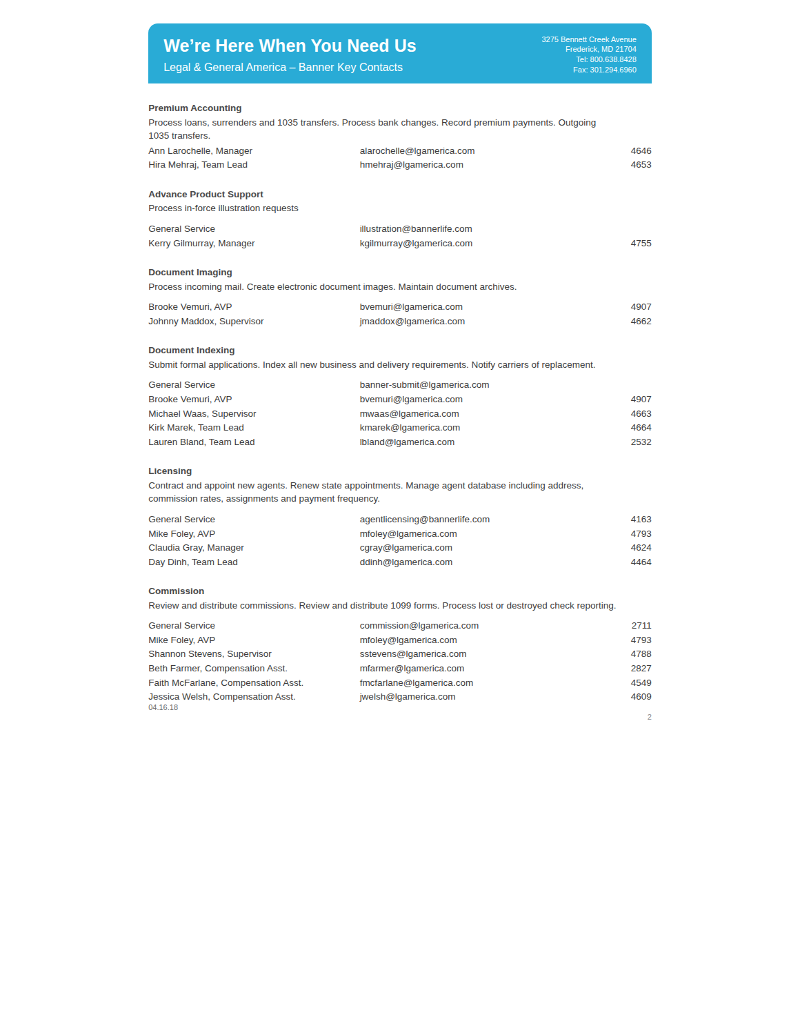We’re Here When You Need Us
Legal & General America – Banner Key Contacts
3275 Bennett Creek Avenue
Frederick, MD 21704
Tel: 800.638.8428
Fax: 301.294.6960
Premium Accounting
Process loans, surrenders and 1035 transfers. Process bank changes. Record premium payments. Outgoing 1035 transfers.
| Ann Larochelle, Manager | alarochelle@lgamerica.com | 4646 |
| Hira Mehraj, Team Lead | hmehraj@lgamerica.com | 4653 |
Advance Product Support
Process in-force illustration requests
| General Service | illustration@bannerlife.com | |
| Kerry Gilmurray, Manager | kgilmurray@lgamerica.com | 4755 |
Document Imaging
Process incoming mail. Create electronic document images. Maintain document archives.
| Brooke Vemuri, AVP | bvemuri@lgamerica.com | 4907 |
| Johnny Maddox, Supervisor | jmaddox@lgamerica.com | 4662 |
Document Indexing
Submit formal applications. Index all new business and delivery requirements. Notify carriers of replacement.
| General Service | banner-submit@lgamerica.com | |
| Brooke Vemuri, AVP | bvemuri@lgamerica.com | 4907 |
| Michael Waas, Supervisor | mwaas@lgamerica.com | 4663 |
| Kirk Marek, Team Lead | kmarek@lgamerica.com | 4664 |
| Lauren Bland, Team Lead | lbland@lgamerica.com | 2532 |
Licensing
Contract and appoint new agents. Renew state appointments. Manage agent database including address, commission rates, assignments and payment frequency.
| General Service | agentlicensing@bannerlife.com | 4163 |
| Mike Foley, AVP | mfoley@lgamerica.com | 4793 |
| Claudia Gray, Manager | cgray@lgamerica.com | 4624 |
| Day Dinh, Team Lead | ddinh@lgamerica.com | 4464 |
Commission
Review and distribute commissions. Review and distribute 1099 forms. Process lost or destroyed check reporting.
| General Service | commission@lgamerica.com | 2711 |
| Mike Foley, AVP | mfoley@lgamerica.com | 4793 |
| Shannon Stevens, Supervisor | sstevens@lgamerica.com | 4788 |
| Beth Farmer, Compensation Asst. | mfarmer@lgamerica.com | 2827 |
| Faith McFarlane, Compensation Asst. | fmcfarlane@lgamerica.com | 4549 |
| Jessica Welsh, Compensation Asst. | jwelsh@lgamerica.com | 4609 |
04.16.18 2